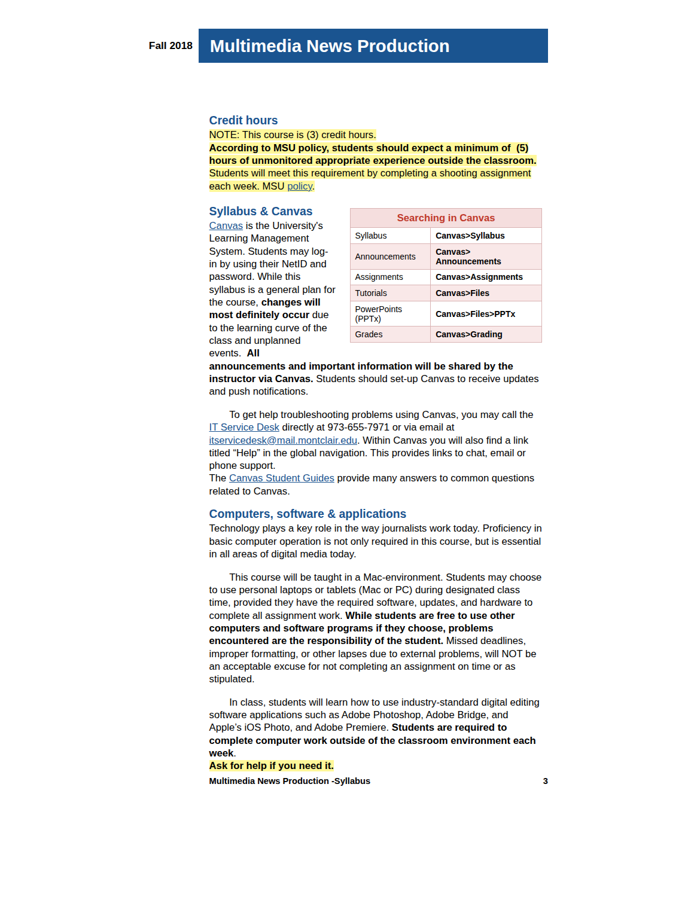Fall 2018
Multimedia News Production
Credit hours
NOTE: This course is (3) credit hours.
According to MSU policy, students should expect a minimum of (5) hours of unmonitored appropriate experience outside the classroom. Students will meet this requirement by completing a shooting assignment each week. MSU policy.
Searching in Canvas
| Syllabus | Canvas>Syllabus |
| Announcements | Canvas> Announcements |
| Assignments | Canvas>Assignments |
| Tutorials | Canvas>Files |
| PowerPoints (PPTx) | Canvas>Files>PPTx |
| Grades | Canvas>Grading |
Syllabus & Canvas
Canvas is the University's Learning Management System. Students may log-in by using their NetID and password. While this syllabus is a general plan for the course, changes will most definitely occur due to the learning curve of the class and unplanned events. All announcements and important information will be shared by the instructor via Canvas. Students should set-up Canvas to receive updates and push notifications.
To get help troubleshooting problems using Canvas, you may call the IT Service Desk directly at 973-655-7971 or via email at itservicedesk@mail.montclair.edu. Within Canvas you will also find a link titled “Help” in the global navigation. This provides links to chat, email or phone support.
The Canvas Student Guides provide many answers to common questions related to Canvas.
Computers, software & applications
Technology plays a key role in the way journalists work today. Proficiency in basic computer operation is not only required in this course, but is essential in all areas of digital media today.
This course will be taught in a Mac-environment. Students may choose to use personal laptops or tablets (Mac or PC) during designated class time, provided they have the required software, updates, and hardware to complete all assignment work. While students are free to use other computers and software programs if they choose, problems encountered are the responsibility of the student. Missed deadlines, improper formatting, or other lapses due to external problems, will NOT be an acceptable excuse for not completing an assignment on time or as stipulated.
In class, students will learn how to use industry-standard digital editing software applications such as Adobe Photoshop, Adobe Bridge, and Apple’s iOS Photo, and Adobe Premiere. Students are required to complete computer work outside of the classroom environment each week.
Ask for help if you need it.
Multimedia News Production -Syllabus 3